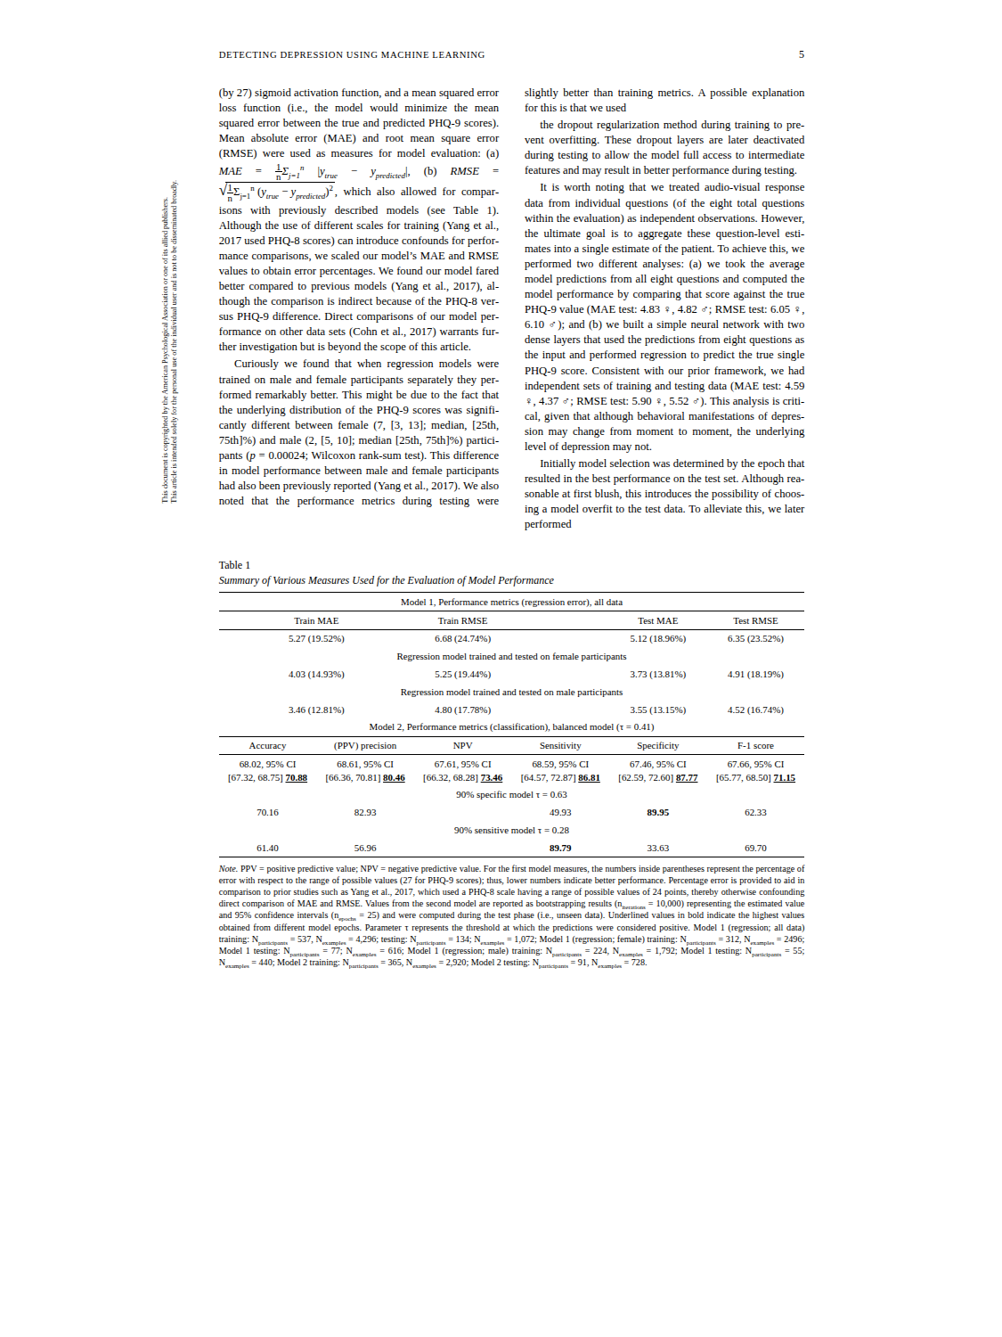This document is copyrighted by the American Psychological Association or one of its allied publishers.
This article is intended solely for the personal use of the individual user and is not to be disseminated broadly.
Detecting Depression Using Machine Learning 5
(by 27) sigmoid activation function, and a mean squared error loss function (i.e., the model would minimize the mean squared error between the true and predicted PHQ-9 scores). Mean absolute error (MAE) and root mean square error (RMSE) were used as measures for model evaluation: (a) MAE = 1 n Σj=1n |ytrue − ypredicted|, (b) RMSE = 1 n Σj=1n (ytrue − ypredicted)2, which also allowed for comparisons with previously described models (see Table 1). Although the use of different scales for training (Yang et al., 2017 used PHQ-8 scores) can introduce confounds for performance comparisons, we scaled our model’s MAE and RMSE values to obtain error percentages. We found our model fared better compared to previous models (Yang et al., 2017), although the comparison is indirect because of the PHQ-8 versus PHQ-9 difference. Direct comparisons of our model performance on other data sets (Cohn et al., 2017) warrants further investigation but is beyond the scope of this article.
Curiously we found that when regression models were trained on male and female participants separately they performed remarkably better. This might be due to the fact that the underlying distribution of the PHQ-9 scores was significantly different between female (7, [3, 13]; median, [25th, 75th]%) and male (2, [5, 10]; median [25th, 75th]%) participants (p = 0.00024; Wilcoxon rank-sum test). This difference in model performance between male and female participants had also been previously reported (Yang et al., 2017). We also noted that the performance metrics during testing were slightly better than training metrics. A possible explanation for this is that we used
the dropout regularization method during training to prevent overfitting. These dropout layers are later deactivated during testing to allow the model full access to intermediate features and may result in better performance during testing.
It is worth noting that we treated audio-visual response data from individual questions (of the eight total questions within the evaluation) as independent observations. However, the ultimate goal is to aggregate these question-level estimates into a single estimate of the patient. To achieve this, we performed two different analyses: (a) we took the average model predictions from all eight questions and computed the model performance by comparing that score against the true PHQ-9 value (MAE test: 4.83 ♀, 4.82 ♂; RMSE test: 6.05 ♀, 6.10 ♂); and (b) we built a simple neural network with two dense layers that used the predictions from eight questions as the input and performed regression to predict the true single PHQ-9 score. Consistent with our prior framework, we had independent sets of training and testing data (MAE test: 4.59 ♀, 4.37 ♂; RMSE test: 5.90 ♀, 5.52 ♂). This analysis is critical, given that although behavioral manifestations of depression may change from moment to moment, the underlying level of depression may not.
Initially model selection was determined by the epoch that resulted in the best performance on the test set. Although reasonable at first blush, this introduces the possibility of choosing a model overfit to the test data. To alleviate this, we later performed
Table 1
Summary of Various Measures Used for the Evaluation of Model Performance
| Model 1, Performance metrics (regression error), all data |
| Train MAE | Train RMSE | | Test MAE | Test RMSE |
| 5.27 (19.52%) | 6.68 (24.74%) | | 5.12 (18.96%) | 6.35 (23.52%) |
| Regression model trained and tested on female participants |
| 4.03 (14.93%) | 5.25 (19.44%) | | 3.73 (13.81%) | 4.91 (18.19%) |
| Regression model trained and tested on male participants |
| 3.46 (12.81%) | 4.80 (17.78%) | | 3.55 (13.15%) | 4.52 (16.74%) |
| Model 2, Performance metrics (classification), balanced model (τ = 0.41) |
| Accuracy | (PPV) precision | NPV | Sensitivity | Specificity | F-1 score |
| 68.02, 95% CI [67.32, 68.75] 70.88 | 68.61, 95% CI [66.36, 70.81] 80.46 | 67.61, 95% CI [66.32, 68.28] 73.46 | 68.59, 95% CI [64.57, 72.87] 86.81 | 67.46, 95% CI [62.59, 72.60] 87.77 | 67.66, 95% CI [65.77, 68.50] 71.15 |
| 90% specific model τ = 0.63 |
| 70.16 | 82.93 | | 49.93 | 89.95 | 62.33 |
| 90% sensitive model τ = 0.28 |
| 61.40 | 56.96 | | 89.79 | 33.63 | 69.70 |
Note. PPV = positive predictive value; NPV = negative predictive value. For the first model measures, the numbers inside parentheses represent the percentage of error with respect to the range of possible values (27 for PHQ-9 scores); thus, lower numbers indicate better performance. Percentage error is provided to aid in comparison to prior studies such as Yang et al., 2017, which used a PHQ-8 scale having a range of possible values of 24 points, thereby otherwise confounding direct comparison of MAE and RMSE. Values from the second model are reported as bootstrapping results (niterations = 10,000) representing the estimated value and 95% confidence intervals (nepochs = 25) and were computed during the test phase (i.e., unseen data). Underlined values in bold indicate the highest values obtained from different model epochs. Parameter τ represents the threshold at which the predictions were considered positive. Model 1 (regression; all data) training: Nparticipants = 537, Nexamples = 4,296; testing: Nparticipants = 134; Nexamples = 1,072; Model 1 (regression; female) training: Nparticipants = 312, Nexamples = 2496; Model 1 testing: Nparticipants = 77; Nexamples = 616; Model 1 (regression; male) training: Nparticipants = 224, Nexamples = 1,792; Model 1 testing: Nparticipants = 55; Nexamples = 440; Model 2 training: Nparticipants = 365, Nexamples = 2,920; Model 2 testing: Nparticipants = 91, Nexamples = 728.